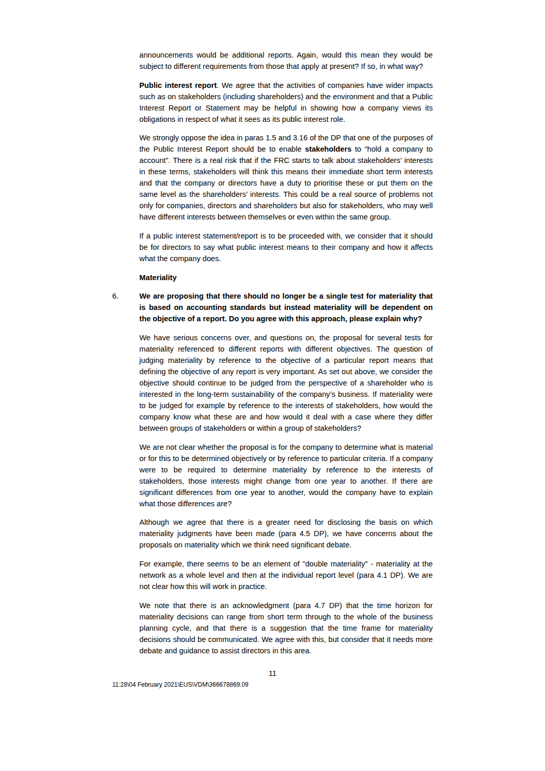announcements would be additional reports. Again, would this mean they would be subject to different requirements from those that apply at present? If so, in what way?
Public interest report. We agree that the activities of companies have wider impacts such as on stakeholders (including shareholders) and the environment and that a Public Interest Report or Statement may be helpful in showing how a company views its obligations in respect of what it sees as its public interest role.
We strongly oppose the idea in paras 1.5 and 3.16 of the DP that one of the purposes of the Public Interest Report should be to enable stakeholders to “hold a company to account”. There is a real risk that if the FRC starts to talk about stakeholders’ interests in these terms, stakeholders will think this means their immediate short term interests and that the company or directors have a duty to prioritise these or put them on the same level as the shareholders’ interests. This could be a real source of problems not only for companies, directors and shareholders but also for stakeholders, who may well have different interests between themselves or even within the same group.
If a public interest statement/report is to be proceeded with, we consider that it should be for directors to say what public interest means to their company and how it affects what the company does.
Materiality
6.
We are proposing that there should no longer be a single test for materiality that is based on accounting standards but instead materiality will be dependent on the objective of a report. Do you agree with this approach, please explain why?
We have serious concerns over, and questions on, the proposal for several tests for materiality referenced to different reports with different objectives. The question of judging materiality by reference to the objective of a particular report means that defining the objective of any report is very important. As set out above, we consider the objective should continue to be judged from the perspective of a shareholder who is interested in the long-term sustainability of the company’s business. If materiality were to be judged for example by reference to the interests of stakeholders, how would the company know what these are and how would it deal with a case where they differ between groups of stakeholders or within a group of stakeholders?
We are not clear whether the proposal is for the company to determine what is material or for this to be determined objectively or by reference to particular criteria. If a company were to be required to determine materiality by reference to the interests of stakeholders, those interests might change from one year to another. If there are significant differences from one year to another, would the company have to explain what those differences are?
Although we agree that there is a greater need for disclosing the basis on which materiality judgments have been made (para 4.5 DP), we have concerns about the proposals on materiality which we think need significant debate.
For example, there seems to be an element of "double materiality" - materiality at the network as a whole level and then at the individual report level (para 4.1 DP). We are not clear how this will work in practice.
We note that there is an acknowledgment (para 4.7 DP) that the time horizon for materiality decisions can range from short term through to the whole of the business planning cycle, and that there is a suggestion that the time frame for materiality decisions should be communicated. We agree with this, but consider that it needs more debate and guidance to assist directors in this area.
11
11:28\04 February 2021\EUS\VDM\366678869.09